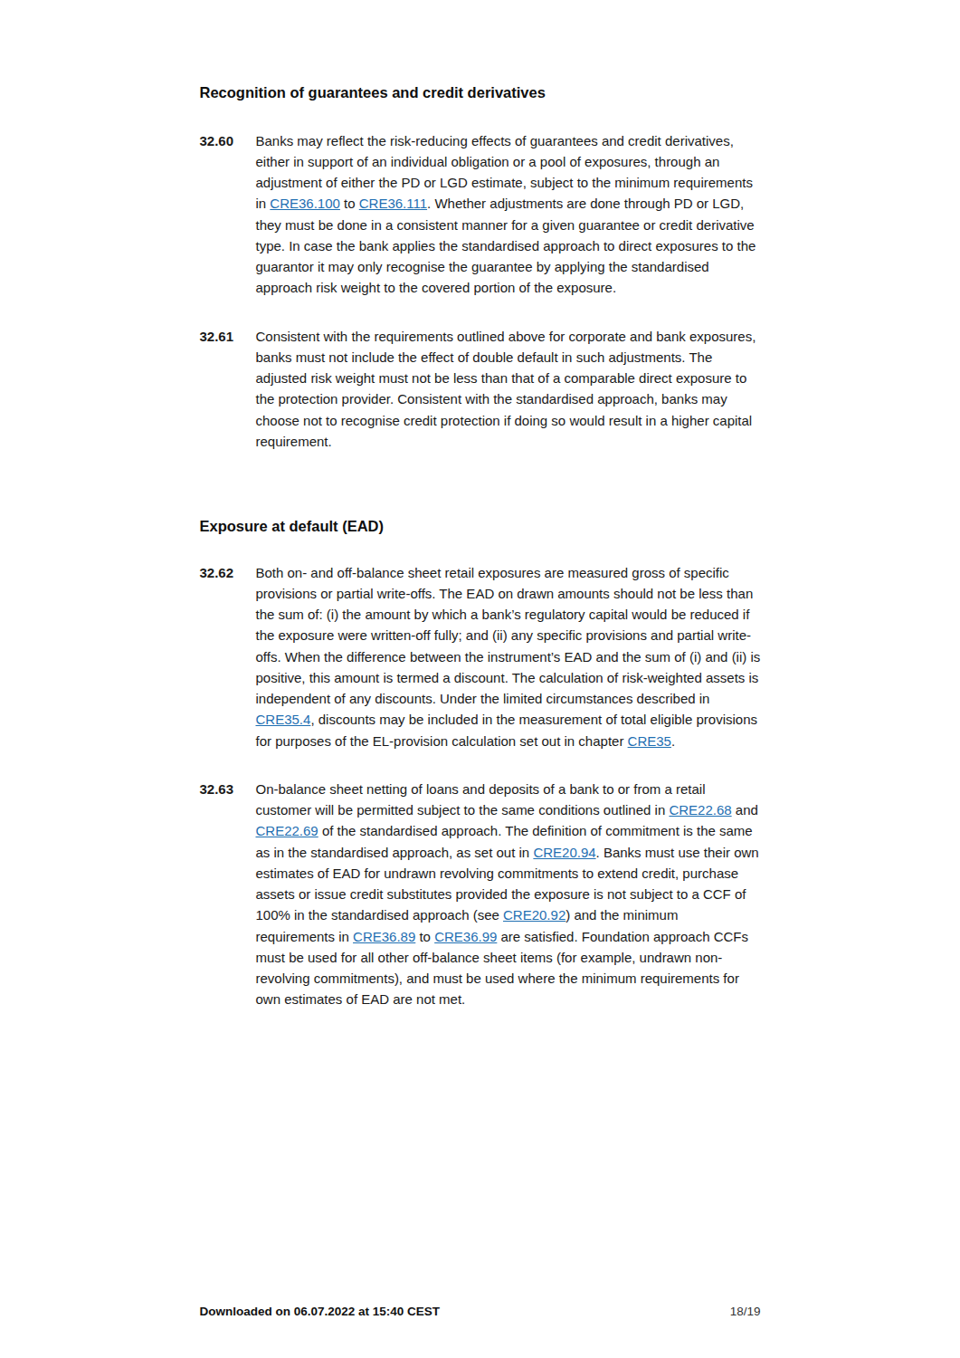Recognition of guarantees and credit derivatives
32.60
Banks may reflect the risk-reducing effects of guarantees and credit derivatives, either in support of an individual obligation or a pool of exposures, through an adjustment of either the PD or LGD estimate, subject to the minimum requirements in CRE36.100 to CRE36.111. Whether adjustments are done through PD or LGD, they must be done in a consistent manner for a given guarantee or credit derivative type. In case the bank applies the standardised approach to direct exposures to the guarantor it may only recognise the guarantee by applying the standardised approach risk weight to the covered portion of the exposure.
32.61
Consistent with the requirements outlined above for corporate and bank exposures, banks must not include the effect of double default in such adjustments. The adjusted risk weight must not be less than that of a comparable direct exposure to the protection provider. Consistent with the standardised approach, banks may choose not to recognise credit protection if doing so would result in a higher capital requirement.
Exposure at default (EAD)
32.62
Both on- and off-balance sheet retail exposures are measured gross of specific provisions or partial write-offs. The EAD on drawn amounts should not be less than the sum of: (i) the amount by which a bank’s regulatory capital would be reduced if the exposure were written-off fully; and (ii) any specific provisions and partial write-offs. When the difference between the instrument’s EAD and the sum of (i) and (ii) is positive, this amount is termed a discount. The calculation of risk-weighted assets is independent of any discounts. Under the limited circumstances described in CRE35.4, discounts may be included in the measurement of total eligible provisions for purposes of the EL-provision calculation set out in chapter CRE35.
32.63
On-balance sheet netting of loans and deposits of a bank to or from a retail customer will be permitted subject to the same conditions outlined in CRE22.68 and CRE22.69 of the standardised approach. The definition of commitment is the same as in the standardised approach, as set out in CRE20.94. Banks must use their own estimates of EAD for undrawn revolving commitments to extend credit, purchase assets or issue credit substitutes provided the exposure is not subject to a CCF of 100% in the standardised approach (see CRE20.92) and the minimum requirements in CRE36.89 to CRE36.99 are satisfied. Foundation approach CCFs must be used for all other off-balance sheet items (for example, undrawn non-revolving commitments), and must be used where the minimum requirements for own estimates of EAD are not met.
Downloaded on 06.07.2022 at 15:40 CEST
18/19